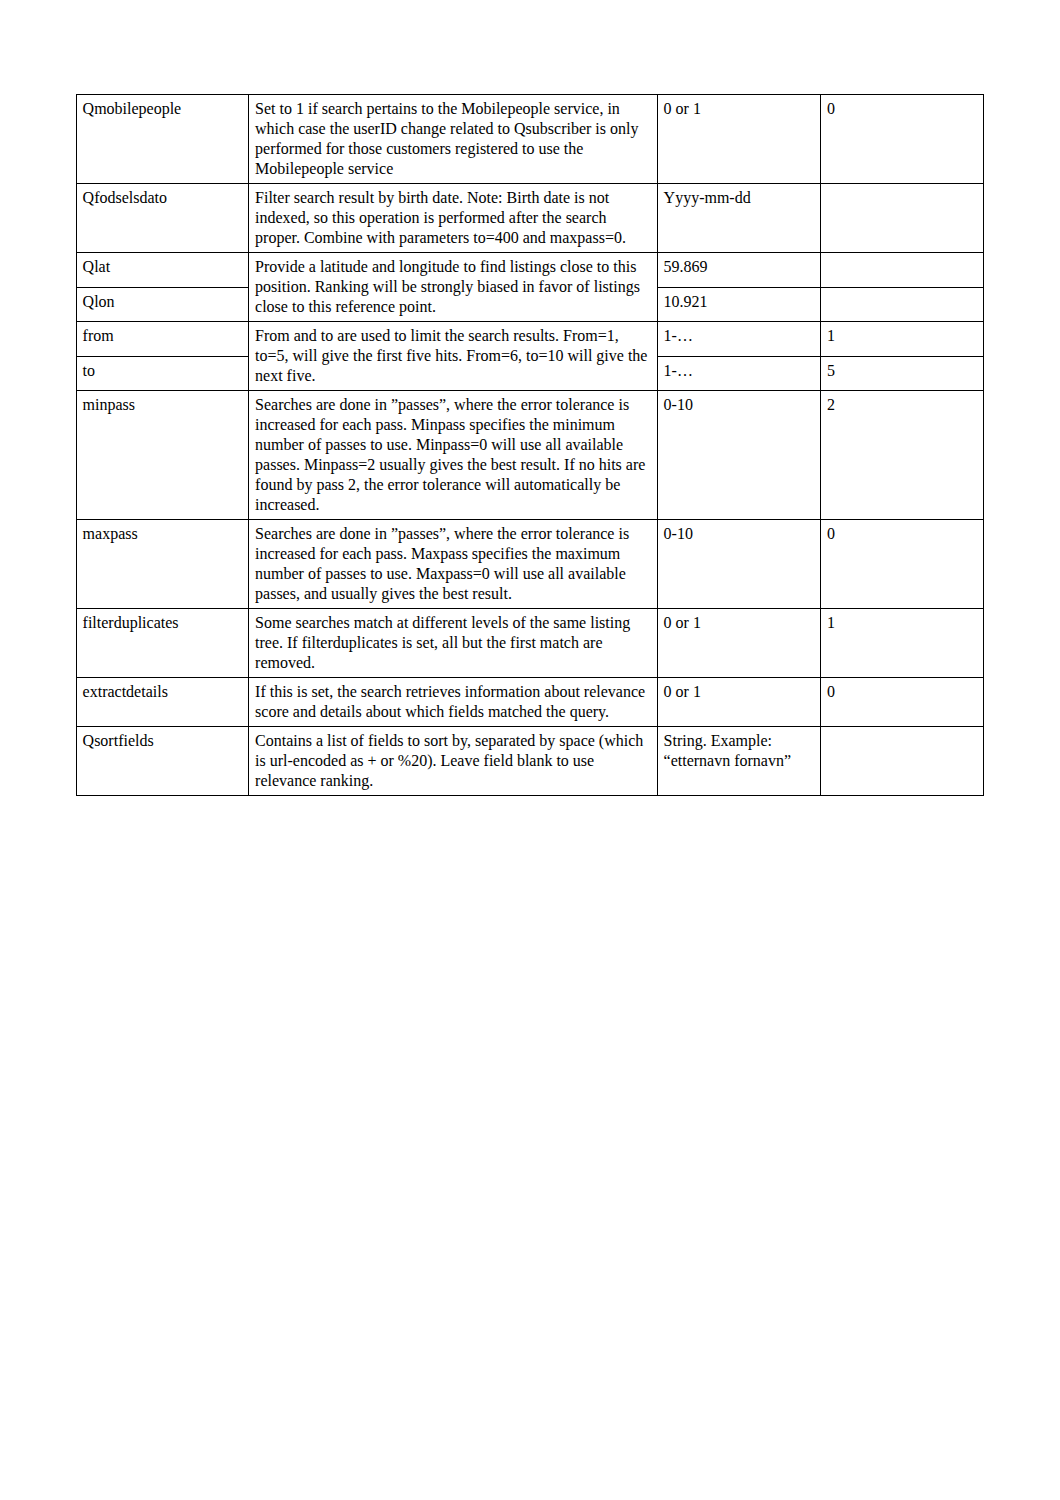| Qmobilepeople | Set to 1 if search pertains to the Mobilepeople service, in which case the userID change related to Qsubscriber is only performed for those customers registered to use the Mobilepeople service | 0 or 1 | 0 |
| Qfodselsdato | Filter search result by birth date. Note: Birth date is not indexed, so this operation is performed after the search proper. Combine with parameters to=400 and maxpass=0. | Yyyy-mm-dd | |
| Qlat | Provide a latitude and longitude to find listings close to this position. Ranking will be strongly biased in favor of listings close to this reference point. | 59.869 | |
| Qlon | 10.921 | |
| from | From and to are used to limit the search results. From=1, to=5, will give the first five hits. From=6, to=10 will give the next five. | 1-… | 1 |
| to | 1-… | 5 |
| minpass | Searches are done in ”passes”, where the error tolerance is increased for each pass. Minpass specifies the minimum number of passes to use. Minpass=0 will use all available passes. Minpass=2 usually gives the best result. If no hits are found by pass 2, the error tolerance will automatically be increased. | 0-10 | 2 |
| maxpass | Searches are done in ”passes”, where the error tolerance is increased for each pass. Maxpass specifies the maximum number of passes to use. Maxpass=0 will use all available passes, and usually gives the best result. | 0-10 | 0 |
| filterduplicates | Some searches match at different levels of the same listing tree. If filterduplicates is set, all but the first match are removed. | 0 or 1 | 1 |
| extractdetails | If this is set, the search retrieves information about relevance score and details about which fields matched the query. | 0 or 1 | 0 |
| Qsortfields | Contains a list of fields to sort by, separated by space (which is url-encoded as + or %20). Leave field blank to use relevance ranking. | String. Example: “etternavn fornavn” | |